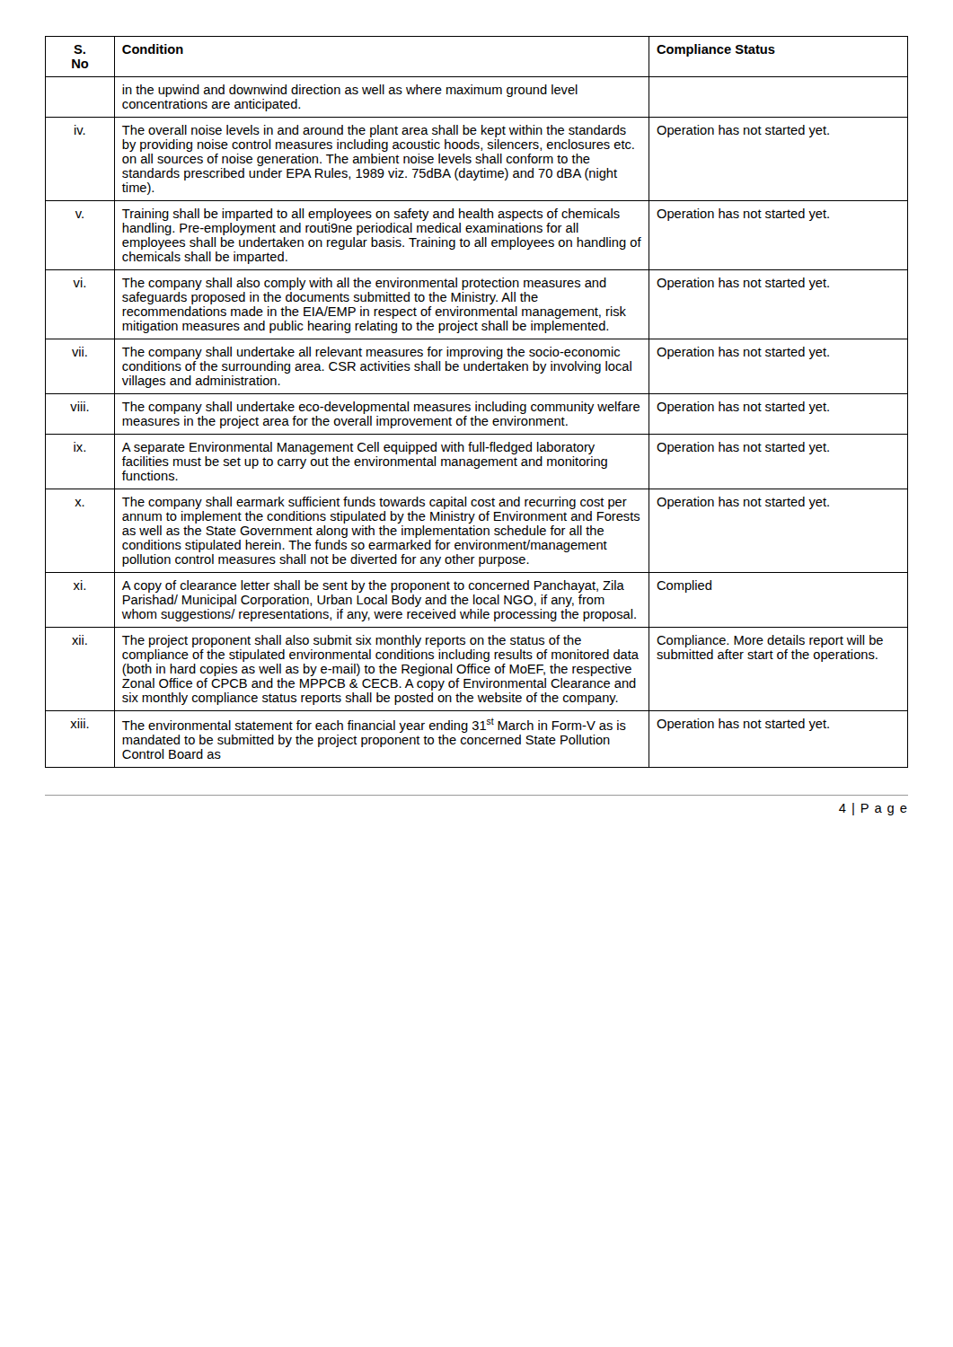| S. No | Condition | Compliance Status |
| --- | --- | --- |
| | in the upwind and downwind direction as well as where maximum ground level concentrations are anticipated. | |
| iv. | The overall noise levels in and around the plant area shall be kept within the standards by providing noise control measures including acoustic hoods, silencers, enclosures etc. on all sources of noise generation. The ambient noise levels shall conform to the standards prescribed under EPA Rules, 1989 viz. 75dBA (daytime) and 70 dBA (night time). | Operation has not started yet. |
| v. | Training shall be imparted to all employees on safety and health aspects of chemicals handling. Pre-employment and routi9ne periodical medical examinations for all employees shall be undertaken on regular basis. Training to all employees on handling of chemicals shall be imparted. | Operation has not started yet. |
| vi. | The company shall also comply with all the environmental protection measures and safeguards proposed in the documents submitted to the Ministry. All the recommendations made in the EIA/EMP in respect of environmental management, risk mitigation measures and public hearing relating to the project shall be implemented. | Operation has not started yet. |
| vii. | The company shall undertake all relevant measures for improving the socio-economic conditions of the surrounding area. CSR activities shall be undertaken by involving local villages and administration. | Operation has not started yet. |
| viii. | The company shall undertake eco-developmental measures including community welfare measures in the project area for the overall improvement of the environment. | Operation has not started yet. |
| ix. | A separate Environmental Management Cell equipped with full-fledged laboratory facilities must be set up to carry out the environmental management and monitoring functions. | Operation has not started yet. |
| x. | The company shall earmark sufficient funds towards capital cost and recurring cost per annum to implement the conditions stipulated by the Ministry of Environment and Forests as well as the State Government along with the implementation schedule for all the conditions stipulated herein. The funds so earmarked for environment/management pollution control measures shall not be diverted for any other purpose. | Operation has not started yet. |
| xi. | A copy of clearance letter shall be sent by the proponent to concerned Panchayat, Zila Parishad/ Municipal Corporation, Urban Local Body and the local NGO, if any, from whom suggestions/ representations, if any, were received while processing the proposal. | Complied |
| xii. | The project proponent shall also submit six monthly reports on the status of the compliance of the stipulated environmental conditions including results of monitored data (both in hard copies as well as by e-mail) to the Regional Office of MoEF, the respective Zonal Office of CPCB and the MPPCB & CECB. A copy of Environmental Clearance and six monthly compliance status reports shall be posted on the website of the company. | Compliance. More details report will be submitted after start of the operations. |
| xiii. | The environmental statement for each financial year ending 31 st March in Form-V as is mandated to be submitted by the project proponent to the concerned State Pollution Control Board as | Operation has not started yet. |
4 | P a g e